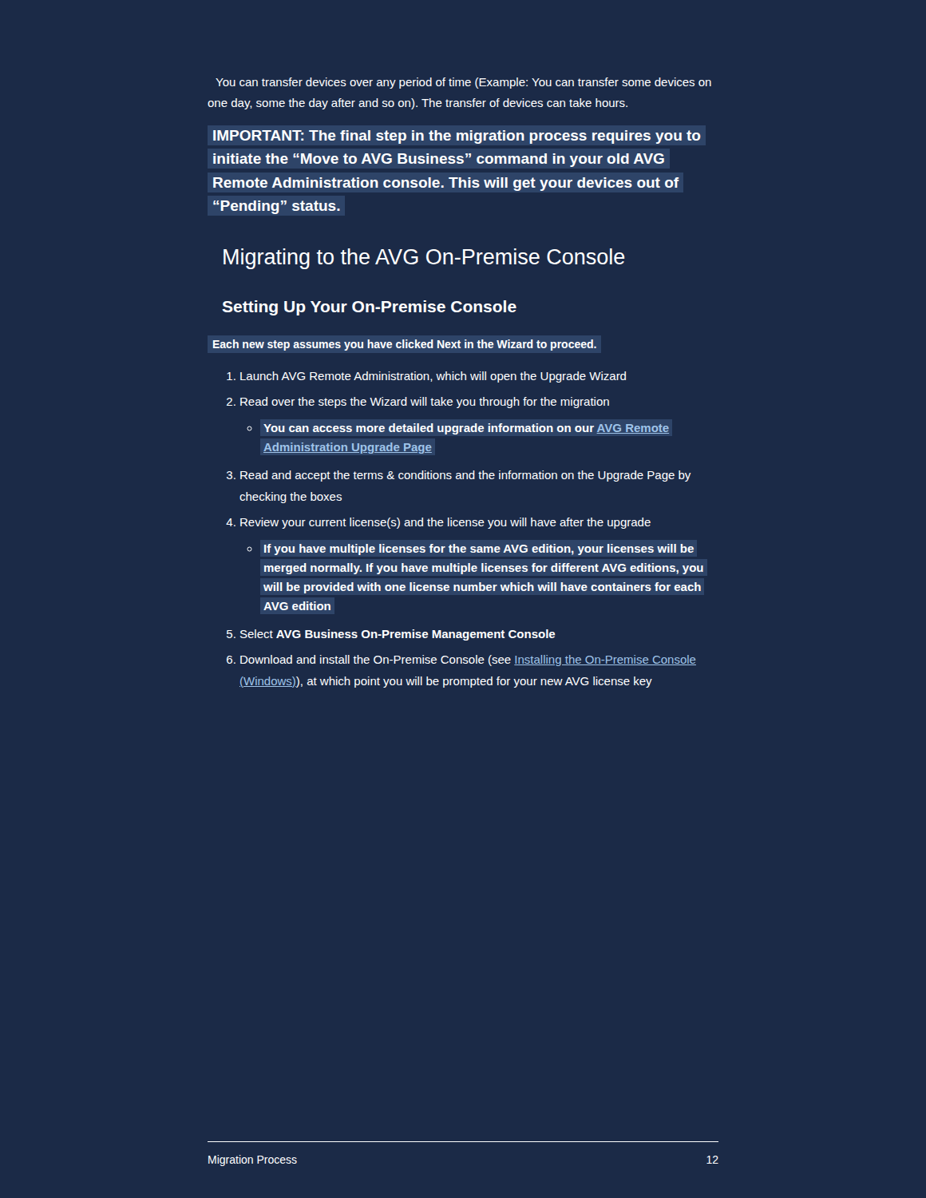You can transfer devices over any period of time (Example: You can transfer some devices on one day, some the day after and so on). The transfer of devices can take hours.
IMPORTANT: The final step in the migration process requires you to initiate the “Move to AVG Business” command in your old AVG Remote Administration console. This will get your devices out of “Pending” status.
Migrating to the AVG On-Premise Console
Setting Up Your On-Premise Console
Each new step assumes you have clicked Next in the Wizard to proceed.
Launch AVG Remote Administration, which will open the Upgrade Wizard
Read over the steps the Wizard will take you through for the migration
You can access more detailed upgrade information on our AVG Remote Administration Upgrade Page
Read and accept the terms & conditions and the information on the Upgrade Page by checking the boxes
Review your current license(s) and the license you will have after the upgrade
If you have multiple licenses for the same AVG edition, your licenses will be merged normally. If you have multiple licenses for different AVG editions, you will be provided with one license number which will have containers for each AVG edition
Select AVG Business On-Premise Management Console
Download and install the On-Premise Console (see Installing the On-Premise Console (Windows)), at which point you will be prompted for your new AVG license key
Migration Process 12